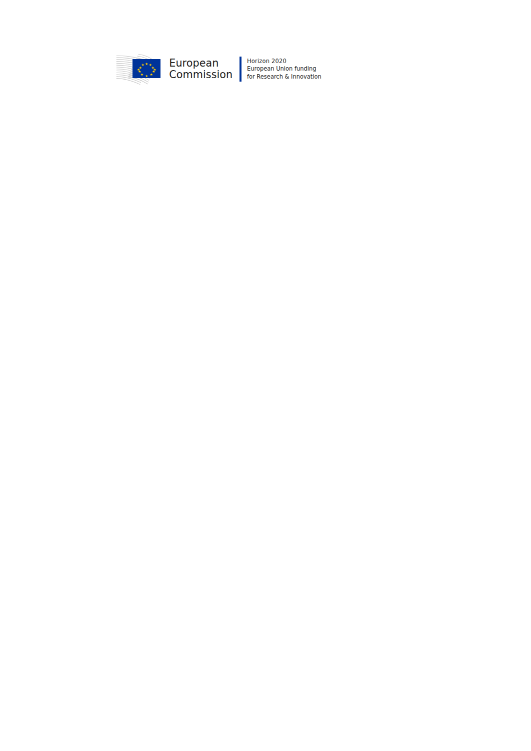European
Commission
Horizon 2020
European Union funding
for Research & Innovation